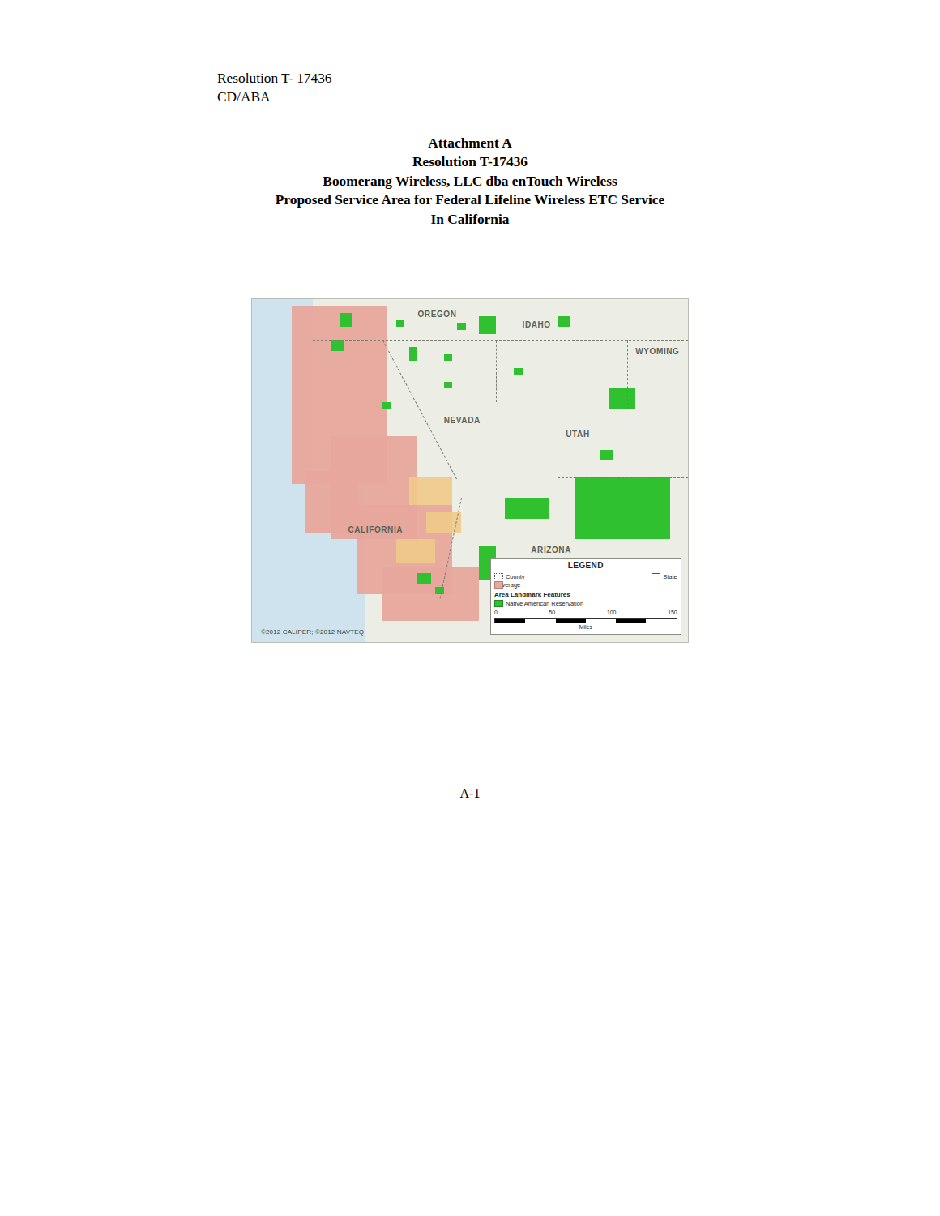Resolution T- 17436
CD/ABA
Attachment A
Resolution T-17436
Boomerang Wireless, LLC dba enTouch Wireless
Proposed Service Area for Federal Lifeline Wireless ETC Service
In California
OREGON
IDAHO
WYOMING
NEVADA
UTAH
CALIFORNIA
ARIZONA
LEGEND
County State
Coverage
Area Landmark Features
Native American Reservation
050100150
Miles
©2012 CALIPER; ©2012 NAVTEQ
A-1